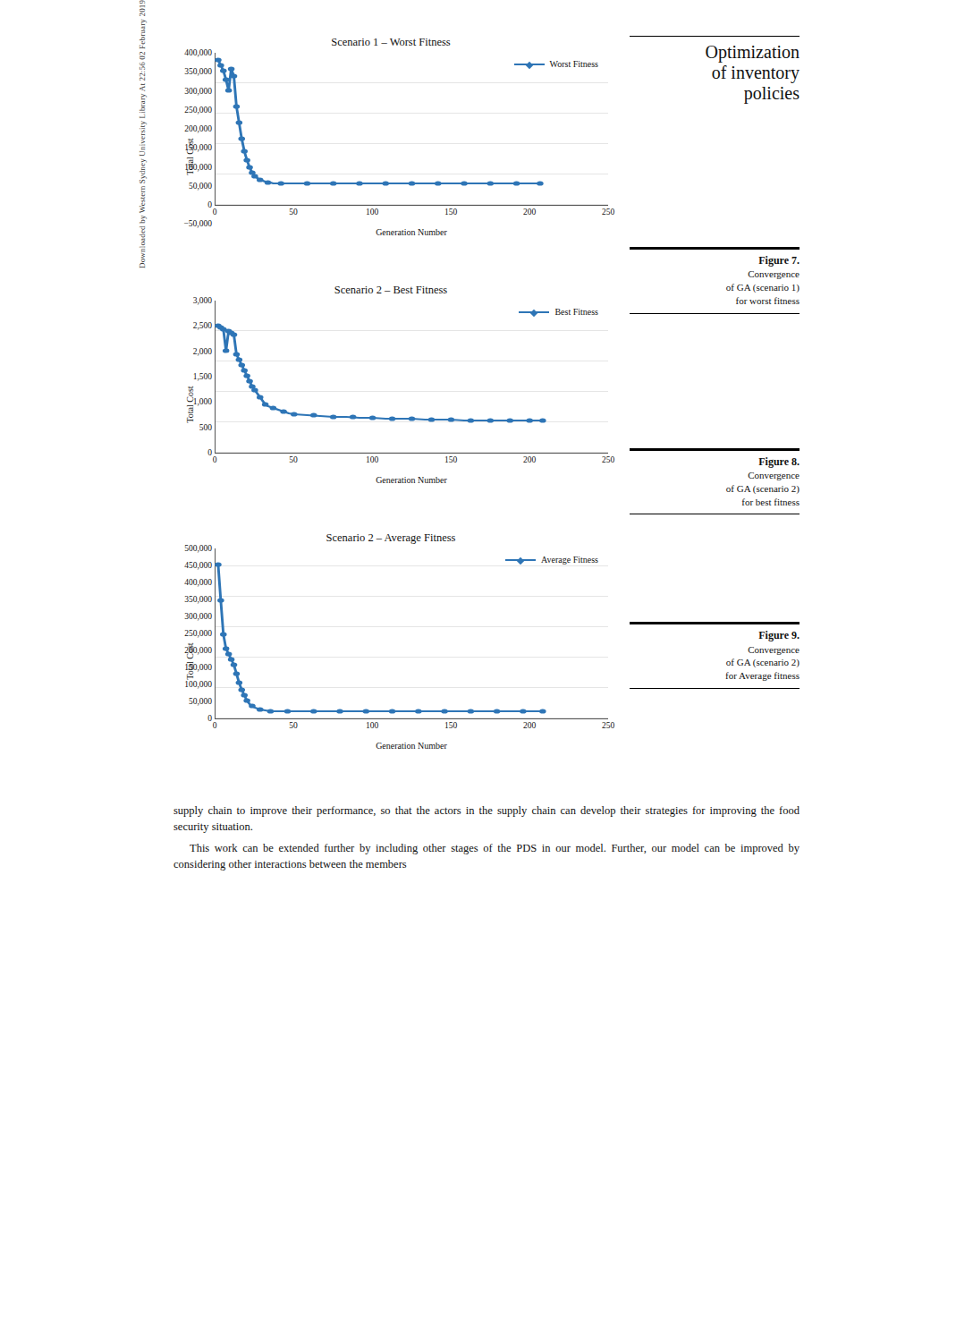Downloaded by Western Sydney University Library At 22:56 02 February 2019 (PT)
Scenario 1 – Worst Fitness
Total Cost
Worst Fitness
400,000 350,000 300,000 250,000 200,000 150,000 100,000 50,000 0 −50,000
0 50 100 150 200 250
Generation Number
Scenario 2 – Best Fitness
Total Cost
Best Fitness
3,000 2,500 2,000 1,500 1,000 500 0
0 50 100 150 200 250
Generation Number
Scenario 2 – Average Fitness
Total Cost
Average Fitness
500,000 450,000 400,000 350,000 300,000 250,000 200,000 150,000 100,000 50,000 0
0 50 100 150 200 250
Generation Number
Optimization
of inventory
policies
Figure 7.
Convergence
of GA (scenario 1)
for worst fitness
Figure 8.
Convergence
of GA (scenario 2)
for best fitness
Figure 9.
Convergence
of GA (scenario 2)
for Average fitness
supply chain to improve their performance, so that the actors in the supply chain can develop their strategies for improving the food security situation.
This work can be extended further by including other stages of the PDS in our model. Further, our model can be improved by considering other interactions between the members